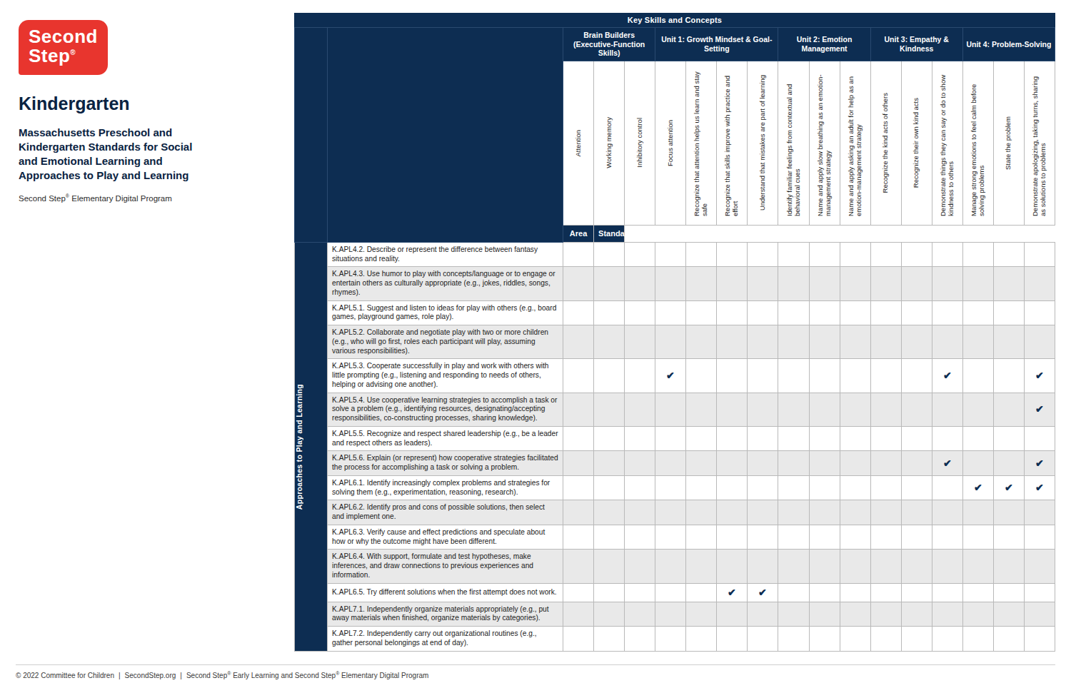Second
Step®
Kindergarten
Massachusetts Preschool and
Kindergarten Standards for Social
and Emotional Learning and
Approaches to Play and Learning
Second Step® Elementary Digital Program
Key Skills and Concepts
| | | Brain Builders (Executive-Function Skills) | Unit 1: Growth Mindset & Goal-Setting | Unit 2: Emotion Management | Unit 3: Empathy & Kindness | Unit 4: Problem-Solving |
| --- | --- | --- | --- | --- | --- | --- |
| Attention | Working memory | Inhibitory control | Focus attention | Recognize that attention helps us learn and stay safe | Recognize that skills improve with practice and effort | Understand that mistakes are part of learning | Identify familiar feelings from contextual and behavioral cues | Name and apply slow breathing as an emotion-management strategy | Name and apply asking an adult for help as an emotion-management strategy | Recognize the kind acts of others | Recognize their own kind acts | Demonstrate things they can say or do to show kindness to others | Manage strong emotions to feel calm before solving problems | State the problem | Demonstrate apologizing, taking turns, sharing as solutions to problems |
| Area | Standard | |
| Approaches to Play and Learning | K.APL4.2. Describe or represent the difference between fantasy situations and reality. | | | | | | | | | | | | | | | | |
| K.APL4.3. Use humor to play with concepts/language or to engage or entertain others as culturally appropriate (e.g., jokes, riddles, songs, rhymes). | | | | | | | | | | | | | | | | |
| K.APL5.1. Suggest and listen to ideas for play with others (e.g., board games, playground games, role play). | | | | | | | | | | | | | | | | |
| K.APL5.2. Collaborate and negotiate play with two or more children (e.g., who will go first, roles each participant will play, assuming various responsibilities). | | | | | | | | | | | | | | | | |
| K.APL5.3. Cooperate successfully in play and work with others with little prompting (e.g., listening and responding to needs of others, helping or advising one another). | | | | ✔ | | | | | | | | | ✔ | | | ✔ |
| K.APL5.4. Use cooperative learning strategies to accomplish a task or solve a problem (e.g., identifying resources, designating/accepting responsibilities, co-constructing processes, sharing knowledge). | | | | | | | | | | | | | | | | ✔ |
| K.APL5.5. Recognize and respect shared leadership (e.g., be a leader and respect others as leaders). | | | | | | | | | | | | | | | | |
| K.APL5.6. Explain (or represent) how cooperative strategies facilitated the process for accomplishing a task or solving a problem. | | | | | | | | | | | | | ✔ | | | ✔ |
| K.APL6.1. Identify increasingly complex problems and strategies for solving them (e.g., experimentation, reasoning, research). | | | | | | | | | | | | | | ✔ | ✔ | ✔ |
| K.APL6.2. Identify pros and cons of possible solutions, then select and implement one. | | | | | | | | | | | | | | | | |
| K.APL6.3. Verify cause and effect predictions and speculate about how or why the outcome might have been different. | | | | | | | | | | | | | | | | |
| K.APL6.4. With support, formulate and test hypotheses, make inferences, and draw connections to previous experiences and information. | | | | | | | | | | | | | | | | |
| K.APL6.5. Try different solutions when the first attempt does not work. | | | | | | ✔ | ✔ | | | | | | | | | |
| K.APL7.1. Independently organize materials appropriately (e.g., put away materials when finished, organize materials by categories). | | | | | | | | | | | | | | | | |
| K.APL7.2. Independently carry out organizational routines (e.g., gather personal belongings at end of day). | | | | | | | | | | | | | | | | |
© 2022 Committee for Children|SecondStep.org|Second Step® Early Learning and Second Step® Elementary Digital Program